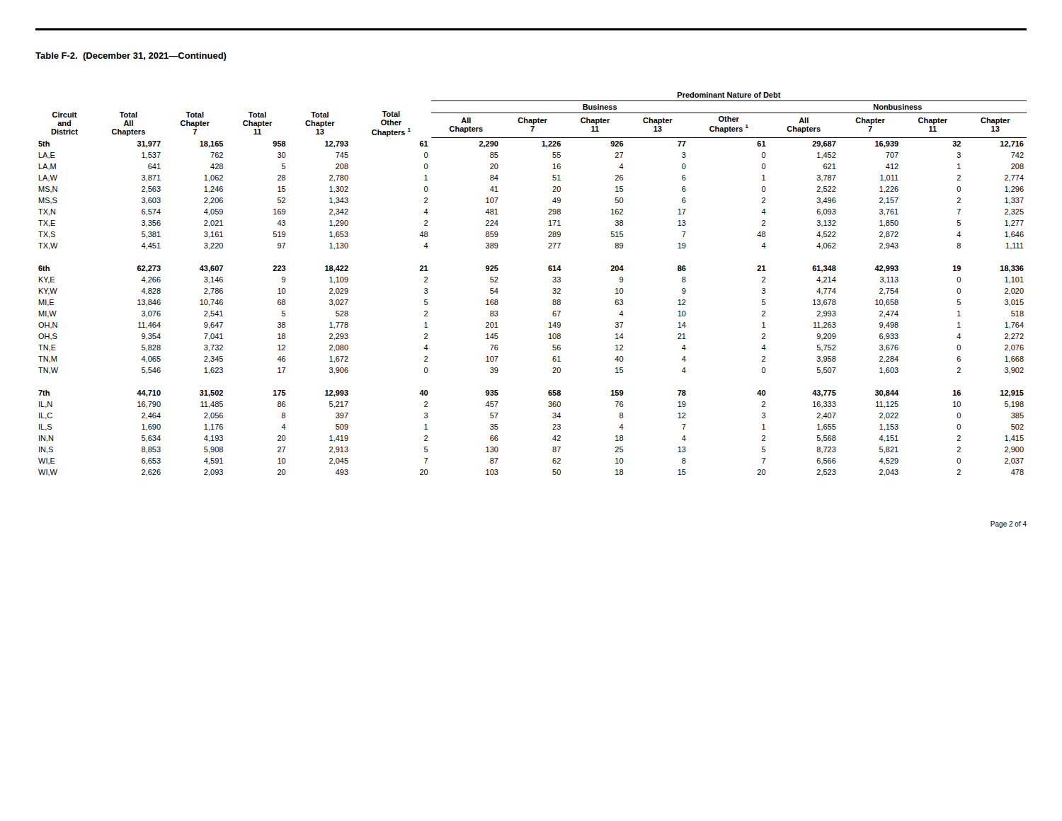Table F-2. (December 31, 2021—Continued)
| Circuit and District | Total All Chapters | Total Chapter 7 | Total Chapter 11 | Total Chapter 13 | Total Other Chapters 1 | Predominant Nature of Debt |
| --- | --- | --- | --- | --- | --- | --- |
| Business | Nonbusiness |
| All Chapters | Chapter 7 | Chapter 11 | Chapter 13 | Other Chapters 1 | All Chapters | Chapter 7 | Chapter 11 | Chapter 13 |
| 5th | 31,977 | 18,165 | 958 | 12,793 | 61 | 2,290 | 1,226 | 926 | 77 | 61 | 29,687 | 16,939 | 32 | 12,716 |
| LA,E | 1,537 | 762 | 30 | 745 | 0 | 85 | 55 | 27 | 3 | 0 | 1,452 | 707 | 3 | 742 |
| LA,M | 641 | 428 | 5 | 208 | 0 | 20 | 16 | 4 | 0 | 0 | 621 | 412 | 1 | 208 |
| LA,W | 3,871 | 1,062 | 28 | 2,780 | 1 | 84 | 51 | 26 | 6 | 1 | 3,787 | 1,011 | 2 | 2,774 |
| MS,N | 2,563 | 1,246 | 15 | 1,302 | 0 | 41 | 20 | 15 | 6 | 0 | 2,522 | 1,226 | 0 | 1,296 |
| MS,S | 3,603 | 2,206 | 52 | 1,343 | 2 | 107 | 49 | 50 | 6 | 2 | 3,496 | 2,157 | 2 | 1,337 |
| TX,N | 6,574 | 4,059 | 169 | 2,342 | 4 | 481 | 298 | 162 | 17 | 4 | 6,093 | 3,761 | 7 | 2,325 |
| TX,E | 3,356 | 2,021 | 43 | 1,290 | 2 | 224 | 171 | 38 | 13 | 2 | 3,132 | 1,850 | 5 | 1,277 |
| TX,S | 5,381 | 3,161 | 519 | 1,653 | 48 | 859 | 289 | 515 | 7 | 48 | 4,522 | 2,872 | 4 | 1,646 |
| TX,W | 4,451 | 3,220 | 97 | 1,130 | 4 | 389 | 277 | 89 | 19 | 4 | 4,062 | 2,943 | 8 | 1,111 |
| 6th | 62,273 | 43,607 | 223 | 18,422 | 21 | 925 | 614 | 204 | 86 | 21 | 61,348 | 42,993 | 19 | 18,336 |
| KY,E | 4,266 | 3,146 | 9 | 1,109 | 2 | 52 | 33 | 9 | 8 | 2 | 4,214 | 3,113 | 0 | 1,101 |
| KY,W | 4,828 | 2,786 | 10 | 2,029 | 3 | 54 | 32 | 10 | 9 | 3 | 4,774 | 2,754 | 0 | 2,020 |
| MI,E | 13,846 | 10,746 | 68 | 3,027 | 5 | 168 | 88 | 63 | 12 | 5 | 13,678 | 10,658 | 5 | 3,015 |
| MI,W | 3,076 | 2,541 | 5 | 528 | 2 | 83 | 67 | 4 | 10 | 2 | 2,993 | 2,474 | 1 | 518 |
| OH,N | 11,464 | 9,647 | 38 | 1,778 | 1 | 201 | 149 | 37 | 14 | 1 | 11,263 | 9,498 | 1 | 1,764 |
| OH,S | 9,354 | 7,041 | 18 | 2,293 | 2 | 145 | 108 | 14 | 21 | 2 | 9,209 | 6,933 | 4 | 2,272 |
| TN,E | 5,828 | 3,732 | 12 | 2,080 | 4 | 76 | 56 | 12 | 4 | 4 | 5,752 | 3,676 | 0 | 2,076 |
| TN,M | 4,065 | 2,345 | 46 | 1,672 | 2 | 107 | 61 | 40 | 4 | 2 | 3,958 | 2,284 | 6 | 1,668 |
| TN,W | 5,546 | 1,623 | 17 | 3,906 | 0 | 39 | 20 | 15 | 4 | 0 | 5,507 | 1,603 | 2 | 3,902 |
| 7th | 44,710 | 31,502 | 175 | 12,993 | 40 | 935 | 658 | 159 | 78 | 40 | 43,775 | 30,844 | 16 | 12,915 |
| IL,N | 16,790 | 11,485 | 86 | 5,217 | 2 | 457 | 360 | 76 | 19 | 2 | 16,333 | 11,125 | 10 | 5,198 |
| IL,C | 2,464 | 2,056 | 8 | 397 | 3 | 57 | 34 | 8 | 12 | 3 | 2,407 | 2,022 | 0 | 385 |
| IL,S | 1,690 | 1,176 | 4 | 509 | 1 | 35 | 23 | 4 | 7 | 1 | 1,655 | 1,153 | 0 | 502 |
| IN,N | 5,634 | 4,193 | 20 | 1,419 | 2 | 66 | 42 | 18 | 4 | 2 | 5,568 | 4,151 | 2 | 1,415 |
| IN,S | 8,853 | 5,908 | 27 | 2,913 | 5 | 130 | 87 | 25 | 13 | 5 | 8,723 | 5,821 | 2 | 2,900 |
| WI,E | 6,653 | 4,591 | 10 | 2,045 | 7 | 87 | 62 | 10 | 8 | 7 | 6,566 | 4,529 | 0 | 2,037 |
| WI,W | 2,626 | 2,093 | 20 | 493 | 20 | 103 | 50 | 18 | 15 | 20 | 2,523 | 2,043 | 2 | 478 |
Page 2 of 4